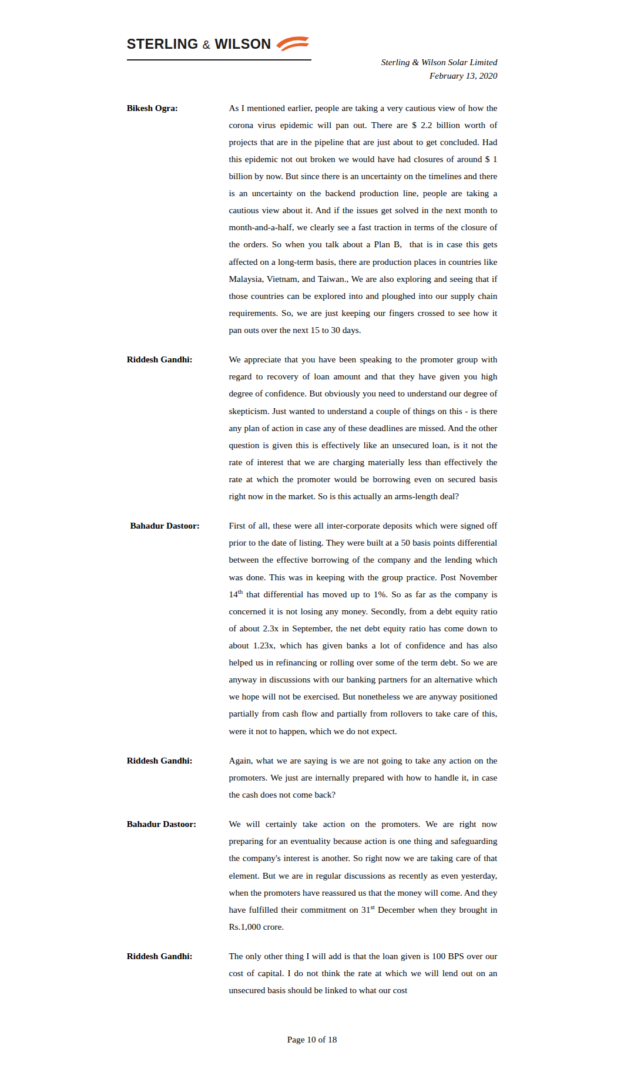STERLING & WILSON
Sterling & Wilson Solar Limited
February 13, 2020
| Bikesh Ogra: | As I mentioned earlier, people are taking a very cautious view of how the corona virus epidemic will pan out. There are $ 2.2 billion worth of projects that are in the pipeline that are just about to get concluded. Had this epidemic not out broken we would have had closures of around $ 1 billion by now. But since there is an uncertainty on the timelines and there is an uncertainty on the backend production line, people are taking a cautious view about it. And if the issues get solved in the next month to month-and-a-half, we clearly see a fast traction in terms of the closure of the orders. So when you talk about a Plan B, that is in case this gets affected on a long-term basis, there are production places in countries like Malaysia, Vietnam, and Taiwan., We are also exploring and seeing that if those countries can be explored into and ploughed into our supply chain requirements. So, we are just keeping our fingers crossed to see how it pan outs over the next 15 to 30 days. |
| Riddesh Gandhi: | We appreciate that you have been speaking to the promoter group with regard to recovery of loan amount and that they have given you high degree of confidence. But obviously you need to understand our degree of skepticism. Just wanted to understand a couple of things on this - is there any plan of action in case any of these deadlines are missed. And the other question is given this is effectively like an unsecured loan, is it not the rate of interest that we are charging materially less than effectively the rate at which the promoter would be borrowing even on secured basis right now in the market. So is this actually an arms-length deal? |
| Bahadur Dastoor: | First of all, these were all inter-corporate deposits which were signed off prior to the date of listing. They were built at a 50 basis points differential between the effective borrowing of the company and the lending which was done. This was in keeping with the group practice. Post November 14 th that differential has moved up to 1%. So as far as the company is concerned it is not losing any money. Secondly, from a debt equity ratio of about 2.3x in September, the net debt equity ratio has come down to about 1.23x, which has given banks a lot of confidence and has also helped us in refinancing or rolling over some of the term debt. So we are anyway in discussions with our banking partners for an alternative which we hope will not be exercised. But nonetheless we are anyway positioned partially from cash flow and partially from rollovers to take care of this, were it not to happen, which we do not expect. |
| Riddesh Gandhi: | Again, what we are saying is we are not going to take any action on the promoters. We just are internally prepared with how to handle it, in case the cash does not come back? |
| Bahadur Dastoor: | We will certainly take action on the promoters. We are right now preparing for an eventuality because action is one thing and safeguarding the company's interest is another. So right now we are taking care of that element. But we are in regular discussions as recently as even yesterday, when the promoters have reassured us that the money will come. And they have fulfilled their commitment on 31 st December when they brought in Rs.1,000 crore. |
| Riddesh Gandhi: | The only other thing I will add is that the loan given is 100 BPS over our cost of capital. I do not think the rate at which we will lend out on an unsecured basis should be linked to what our cost |
Page 10 of 18